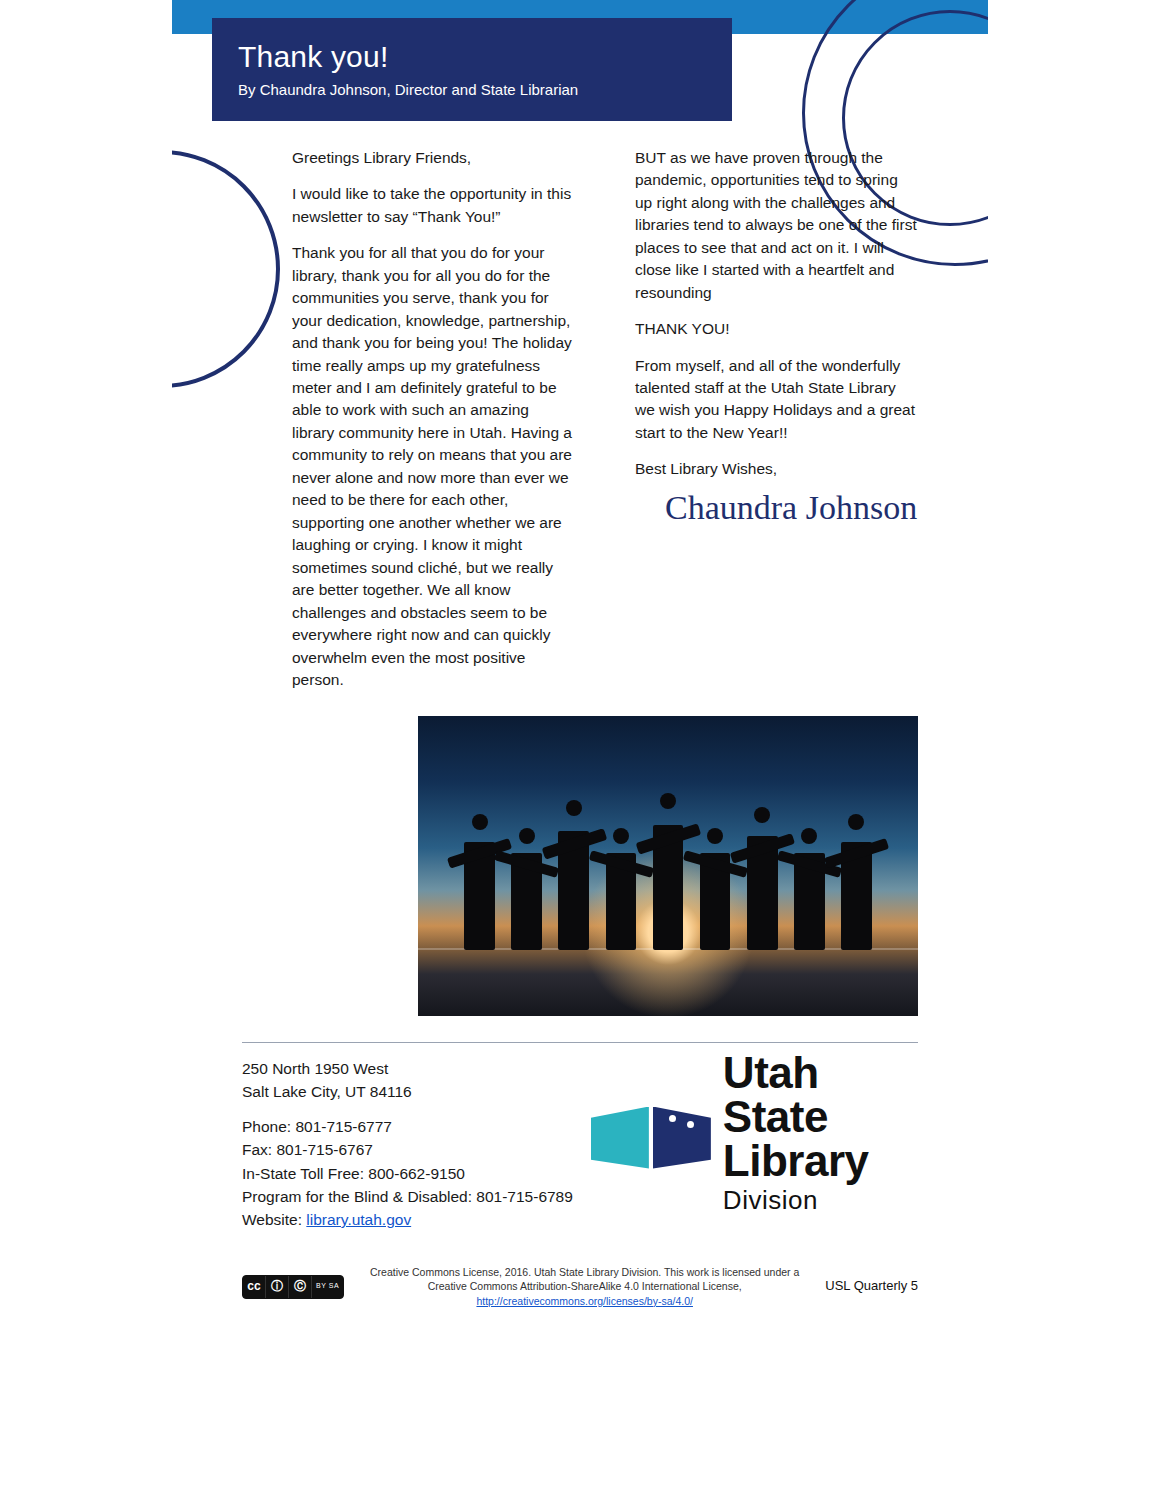Thank you!
By Chaundra Johnson, Director and State Librarian
Greetings Library Friends,
I would like to take the opportunity in this newsletter to say “Thank You!”
Thank you for all that you do for your library, thank you for all you do for the communities you serve, thank you for your dedication, knowledge, partnership, and thank you for being you! The holiday time really amps up my gratefulness meter and I am definitely grateful to be able to work with such an amazing library community here in Utah. Having a community to rely on means that you are never alone and now more than ever we need to be there for each other, supporting one another whether we are laughing or crying. I know it might sometimes sound cliché, but we really are better together. We all know challenges and obstacles seem to be everywhere right now and can quickly overwhelm even the most positive person.
BUT as we have proven through the pandemic, opportunities tend to spring up right along with the challenges and libraries tend to always be one of the first places to see that and act on it. I will close like I started with a heartfelt and resounding
THANK YOU!
From myself, and all of the wonderfully talented staff at the Utah State Library we wish you Happy Holidays and a great start to the New Year!!
Best Library Wishes,
Chaundra Johnson
250 North 1950 West
Salt Lake City, UT 84116
Phone: 801-715-6777
Fax: 801-715-6767
In-State Toll Free: 800-662-9150
Program for the Blind & Disabled: 801-715-6789
Website: library.utah.gov
Utah State Library
Division
cc
ⓘ
Ⓒ
BY SA
Creative Commons License, 2016. Utah State Library Division. This work is licensed under a Creative Commons Attribution-ShareAlike 4.0 International License, http://creativecommons.org/licenses/by-sa/4.0/
USL Quarterly 5